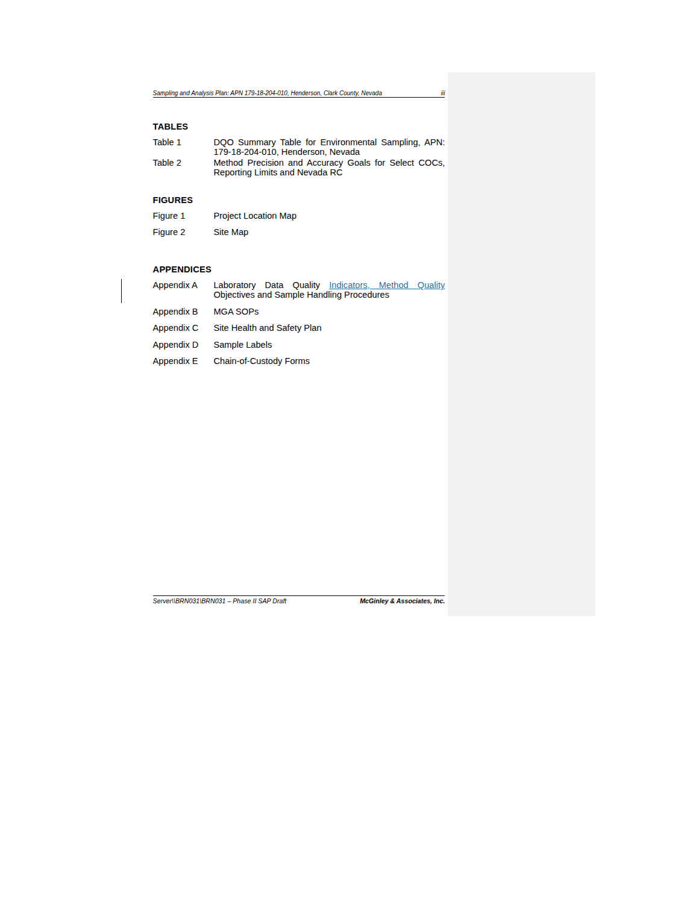Sampling and Analysis Plan: APN 179-18-204-010, Henderson, Clark County, Nevada iii
TABLES
Table 1
DQO Summary Table for Environmental Sampling, APN: 179-18-204-010, Henderson, Nevada
Table 2
Method Precision and Accuracy Goals for Select COCs, Reporting Limits and Nevada RC
FIGURES
Figure 1
Project Location Map
Figure 2
Site Map
APPENDICES
Appendix A
Laboratory Data Quality Indicators, Method Quality Objectives and Sample Handling Procedures
Appendix B
MGA SOPs
Appendix C
Site Health and Safety Plan
Appendix D
Sample Labels
Appendix E
Chain-of-Custody Forms
Server\\BRN031\BRN031 – Phase II SAP Draft McGinley & Associates, Inc.